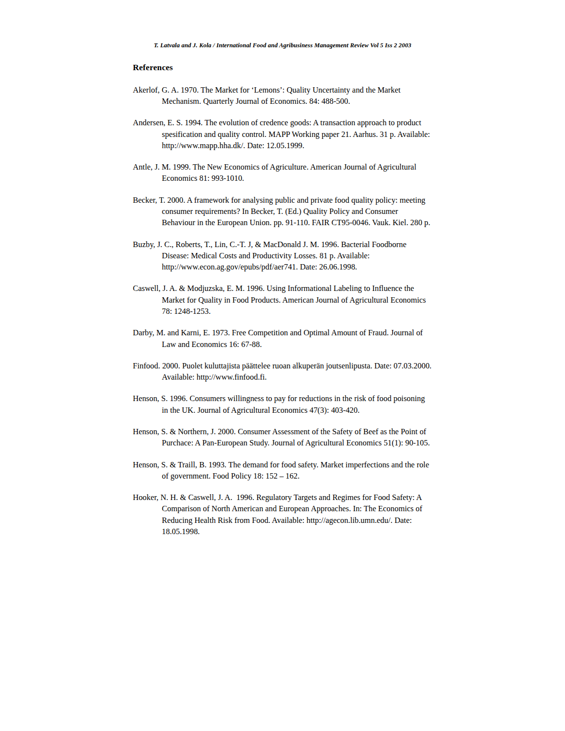T. Latvala and J. Kola / International Food and Agribusiness Management Review Vol 5 Iss 2 2003
References
Akerlof, G. A. 1970. The Market for ‘Lemons’: Quality Uncertainty and the Market Mechanism. Quarterly Journal of Economics. 84: 488-500.
Andersen, E. S. 1994. The evolution of credence goods: A transaction approach to product spesification and quality control. MAPP Working paper 21. Aarhus. 31 p. Available: http://www.mapp.hha.dk/. Date: 12.05.1999.
Antle, J. M. 1999. The New Economics of Agriculture. American Journal of Agricultural Economics 81: 993-1010.
Becker, T. 2000. A framework for analysing public and private food quality policy: meeting consumer requirements? In Becker, T. (Ed.) Quality Policy and Consumer Behaviour in the European Union. pp. 91-110. FAIR CT95-0046. Vauk. Kiel. 280 p.
Buzby, J. C., Roberts, T., Lin, C.-T. J, & MacDonald J. M. 1996. Bacterial Foodborne Disease: Medical Costs and Productivity Losses. 81 p. Available: http://www.econ.ag.gov/epubs/pdf/aer741. Date: 26.06.1998.
Caswell, J. A. & Modjuzska, E. M. 1996. Using Informational Labeling to Influence the Market for Quality in Food Products. American Journal of Agricultural Economics 78: 1248-1253.
Darby, M. and Karni, E. 1973. Free Competition and Optimal Amount of Fraud. Journal of Law and Economics 16: 67-88.
Finfood. 2000. Puolet kuluttajista päättelee ruoan alkuperän joutsenlipusta. Date: 07.03.2000. Available: http://www.finfood.fi.
Henson, S. 1996. Consumers willingness to pay for reductions in the risk of food poisoning in the UK. Journal of Agricultural Economics 47(3): 403-420.
Henson, S. & Northern, J. 2000. Consumer Assessment of the Safety of Beef as the Point of Purchace: A Pan-European Study. Journal of Agricultural Economics 51(1): 90-105.
Henson, S. & Traill, B. 1993. The demand for food safety. Market imperfections and the role of government. Food Policy 18: 152 – 162.
Hooker, N. H. & Caswell, J. A. 1996. Regulatory Targets and Regimes for Food Safety: A Comparison of North American and European Approaches. In: The Economics of Reducing Health Risk from Food. Available: http://agecon.lib.umn.edu/. Date: 18.05.1998.